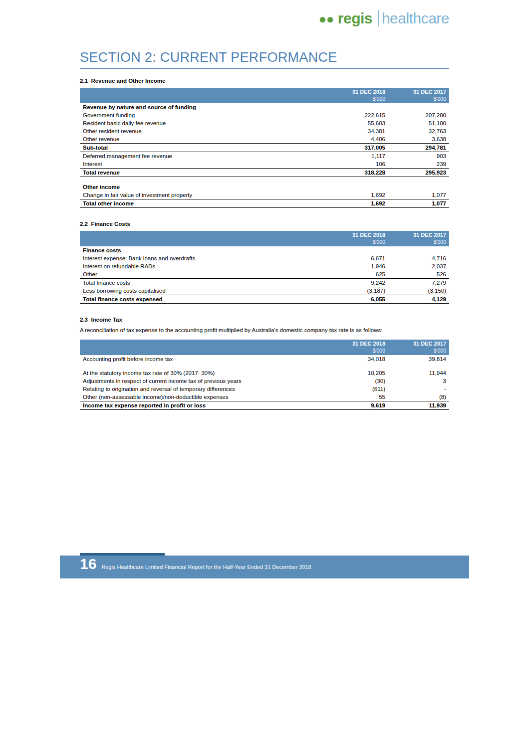●● regis healthcare
SECTION 2: CURRENT PERFORMANCE
2.1 Revenue and Other Income
| | 31 DEC 2018 | 31 DEC 2017 |
| --- | --- | --- |
| | $'000 | $'000 |
| Revenue by nature and source of funding | | |
| Government funding | 222,615 | 207,280 |
| Resident basic daily fee revenue | 55,603 | 51,100 |
| Other resident revenue | 34,381 | 32,763 |
| Other revenue | 4,406 | 3,638 |
| Sub-total | 317,005 | 294,781 |
| Deferred management fee revenue | 1,117 | 903 |
| Interest | 106 | 239 |
| Total revenue | 318,228 | 295,923 |
| Other income | | |
| Change in fair value of investment property | 1,692 | 1,077 |
| Total other income | 1,692 | 1,077 |
2.2 Finance Costs
| | 31 DEC 2018 | 31 DEC 2017 |
| --- | --- | --- |
| | $'000 | $'000 |
| Finance costs | | |
| Interest expense: Bank loans and overdrafts | 6,671 | 4,716 |
| Interest on refundable RADs | 1,946 | 2,037 |
| Other | 625 | 526 |
| Total finance costs | 9,242 | 7,279 |
| Less borrowing costs capitalised | (3,187) | (3,150) |
| Total finance costs expensed | 6,055 | 4,129 |
2.3 Income Tax
A reconciliation of tax expense to the accounting profit multiplied by Australia’s domestic company tax rate is as follows:
| | 31 DEC 2018 | 31 DEC 2017 |
| --- | --- | --- |
| | $'000 | $'000 |
| Accounting profit before income tax | 34,018 | 39,814 |
| At the statutory income tax rate of 30% (2017: 30%) | 10,205 | 11,944 |
| Adjustments in respect of current income tax of previous years | (30) | 3 |
| Relating to origination and reversal of temporary differences | (611) | - |
| Other (non-assessable income)/non-deductible expenses | 55 | (8) |
| Income tax expense reported in profit or loss | 9,619 | 11,939 |
16 Regis Healthcare Limited Financial Report for the Half-Year Ended 31 December 2018